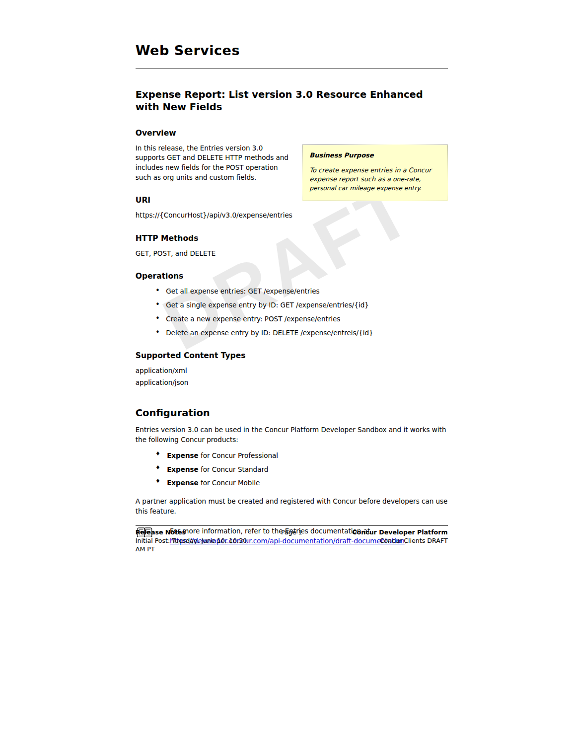DRAFT
Web Services
Expense Report: List version 3.0 Resource Enhanced with New Fields
Overview
Business Purpose
To create expense entries in a Concur expense report such as a one-rate, personal car mileage expense entry.
In this release, the Entries version 3.0 supports GET and DELETE HTTP methods and includes new fields for the POST operation such as org units and custom fields.
URI
https://{ConcurHost}/api/v3.0/expense/entries
HTTP Methods
GET, POST, and DELETE
Operations
Get all expense entries: GET /expense/entries
Get a single expense entry by ID: GET /expense/entries/{id}
Create a new expense entry: POST /expense/entries
Delete an expense entry by ID: DELETE /expense/entreis/{id}
Supported Content Types
application/xml
application/json
Configuration
Entries version 3.0 can be used in the Concur Platform Developer Sandbox and it works with the following Concur products:
Expense for Concur Professional
Expense for Concur Standard
Expense for Concur Mobile
A partner application must be created and registered with Concur before developers can use this feature.
For more information, refer to the Entries documentation at https://developer.concur.com/api-documentation/draft-documentation.
| Release Notes | Page 1 | Concur Developer Platform |
| Initial Post: Tuesday, June 10, 10:30 AM PT | | Concur Clients DRAFT |